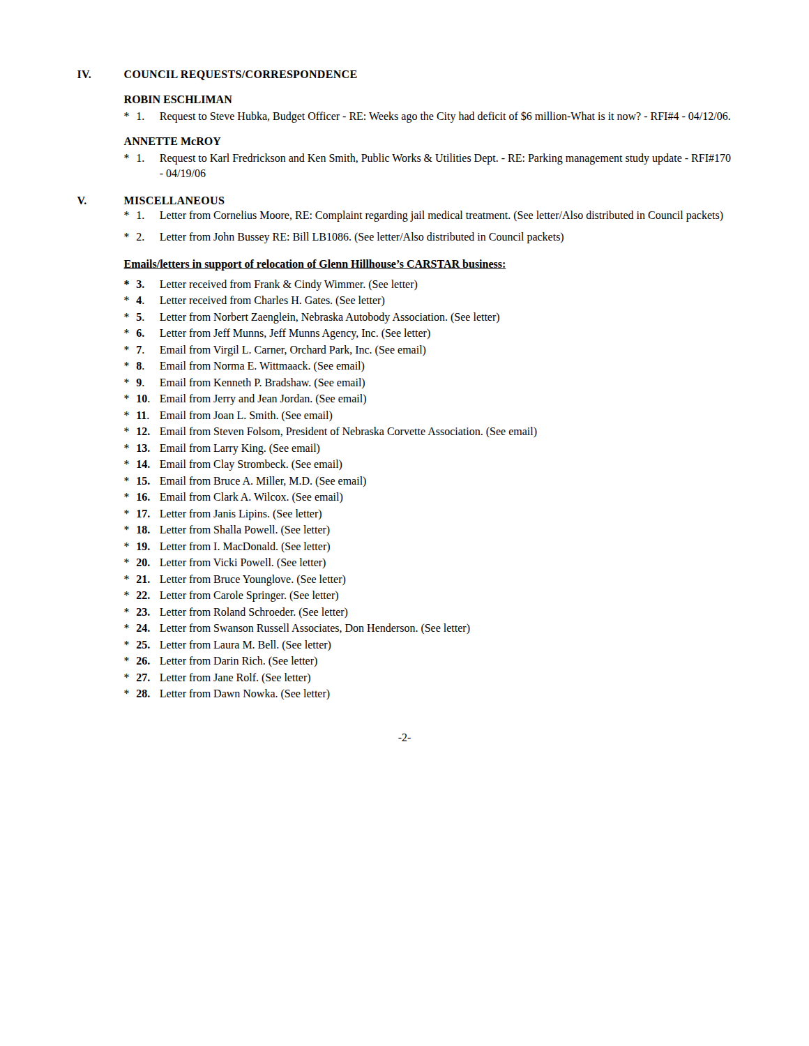IV. COUNCIL REQUESTS/CORRESPONDENCE
ROBIN ESCHLIMAN
* 1. Request to Steve Hubka, Budget Officer - RE: Weeks ago the City had deficit of $6 million-What is it now? - RFI#4 - 04/12/06.
ANNETTE McROY
* 1. Request to Karl Fredrickson and Ken Smith, Public Works & Utilities Dept. - RE: Parking management study update - RFI#170 - 04/19/06
V. MISCELLANEOUS
* 1. Letter from Cornelius Moore, RE: Complaint regarding jail medical treatment. (See letter/Also distributed in Council packets)
* 2. Letter from John Bussey RE: Bill LB1086. (See letter/Also distributed in Council packets)
Emails/letters in support of relocation of Glenn Hillhouse’s CARSTAR business:
* 3. Letter received from Frank & Cindy Wimmer. (See letter)
* 4. Letter received from Charles H. Gates. (See letter)
* 5. Letter from Norbert Zaenglein, Nebraska Autobody Association. (See letter)
* 6. Letter from Jeff Munns, Jeff Munns Agency, Inc. (See letter)
* 7. Email from Virgil L. Carner, Orchard Park, Inc. (See email)
* 8. Email from Norma E. Wittmaack. (See email)
* 9. Email from Kenneth P. Bradshaw. (See email)
* 10. Email from Jerry and Jean Jordan. (See email)
* 11. Email from Joan L. Smith. (See email)
* 12. Email from Steven Folsom, President of Nebraska Corvette Association. (See email)
* 13. Email from Larry King. (See email)
* 14. Email from Clay Strombeck. (See email)
* 15. Email from Bruce A. Miller, M.D. (See email)
* 16. Email from Clark A. Wilcox. (See email)
* 17. Letter from Janis Lipins. (See letter)
* 18. Letter from Shalla Powell. (See letter)
* 19. Letter from I. MacDonald. (See letter)
* 20. Letter from Vicki Powell. (See letter)
* 21. Letter from Bruce Younglove. (See letter)
* 22. Letter from Carole Springer. (See letter)
* 23. Letter from Roland Schroeder. (See letter)
* 24. Letter from Swanson Russell Associates, Don Henderson. (See letter)
* 25. Letter from Laura M. Bell. (See letter)
* 26. Letter from Darin Rich. (See letter)
* 27. Letter from Jane Rolf. (See letter)
* 28. Letter from Dawn Nowka. (See letter)
-2-